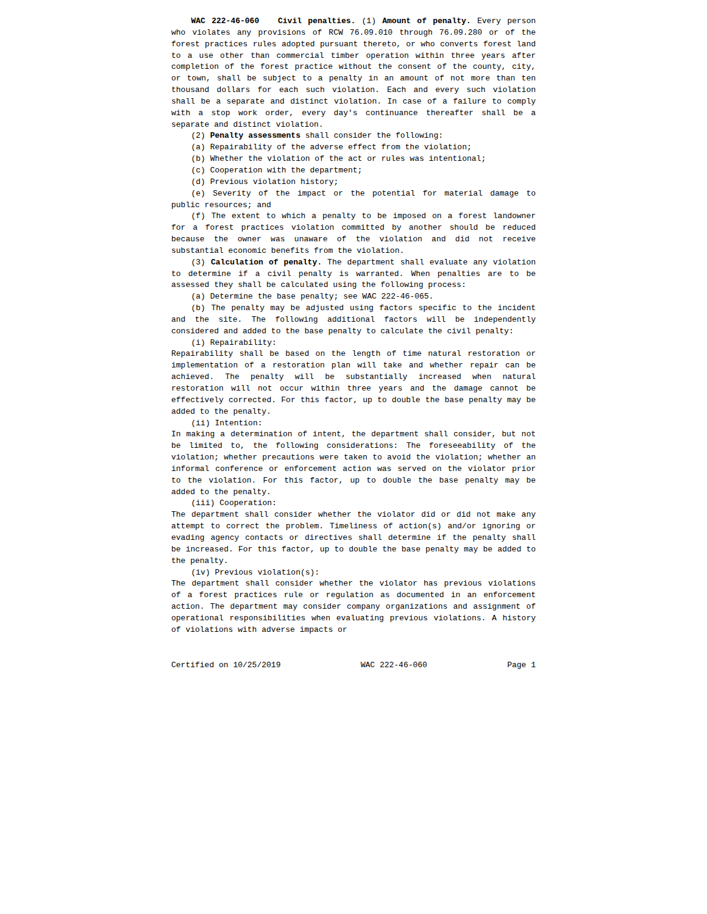WAC 222-46-060 Civil penalties. (1) Amount of penalty. Every person who violates any provisions of RCW 76.09.010 through 76.09.280 or of the forest practices rules adopted pursuant thereto, or who converts forest land to a use other than commercial timber operation within three years after completion of the forest practice without the consent of the county, city, or town, shall be subject to a penalty in an amount of not more than ten thousand dollars for each such violation. Each and every such violation shall be a separate and distinct violation. In case of a failure to comply with a stop work order, every day's continuance thereafter shall be a separate and distinct violation.
(2) Penalty assessments shall consider the following:
(a) Repairability of the adverse effect from the violation;
(b) Whether the violation of the act or rules was intentional;
(c) Cooperation with the department;
(d) Previous violation history;
(e) Severity of the impact or the potential for material damage to public resources; and
(f) The extent to which a penalty to be imposed on a forest landowner for a forest practices violation committed by another should be reduced because the owner was unaware of the violation and did not receive substantial economic benefits from the violation.
(3) Calculation of penalty. The department shall evaluate any violation to determine if a civil penalty is warranted. When penalties are to be assessed they shall be calculated using the following process:
(a) Determine the base penalty; see WAC 222-46-065.
(b) The penalty may be adjusted using factors specific to the incident and the site. The following additional factors will be independently considered and added to the base penalty to calculate the civil penalty:
(i) Repairability:
Repairability shall be based on the length of time natural restoration or implementation of a restoration plan will take and whether repair can be achieved. The penalty will be substantially increased when natural restoration will not occur within three years and the damage cannot be effectively corrected. For this factor, up to double the base penalty may be added to the penalty.
(ii) Intention:
In making a determination of intent, the department shall consider, but not be limited to, the following considerations: The foreseeability of the violation; whether precautions were taken to avoid the violation; whether an informal conference or enforcement action was served on the violator prior to the violation. For this factor, up to double the base penalty may be added to the penalty.
(iii) Cooperation:
The department shall consider whether the violator did or did not make any attempt to correct the problem. Timeliness of action(s) and/or ignoring or evading agency contacts or directives shall determine if the penalty shall be increased. For this factor, up to double the base penalty may be added to the penalty.
(iv) Previous violation(s):
The department shall consider whether the violator has previous violations of a forest practices rule or regulation as documented in an enforcement action. The department may consider company organizations and assignment of operational responsibilities when evaluating previous violations. A history of violations with adverse impacts or
Certified on 10/25/2019 WAC 222-46-060 Page 1